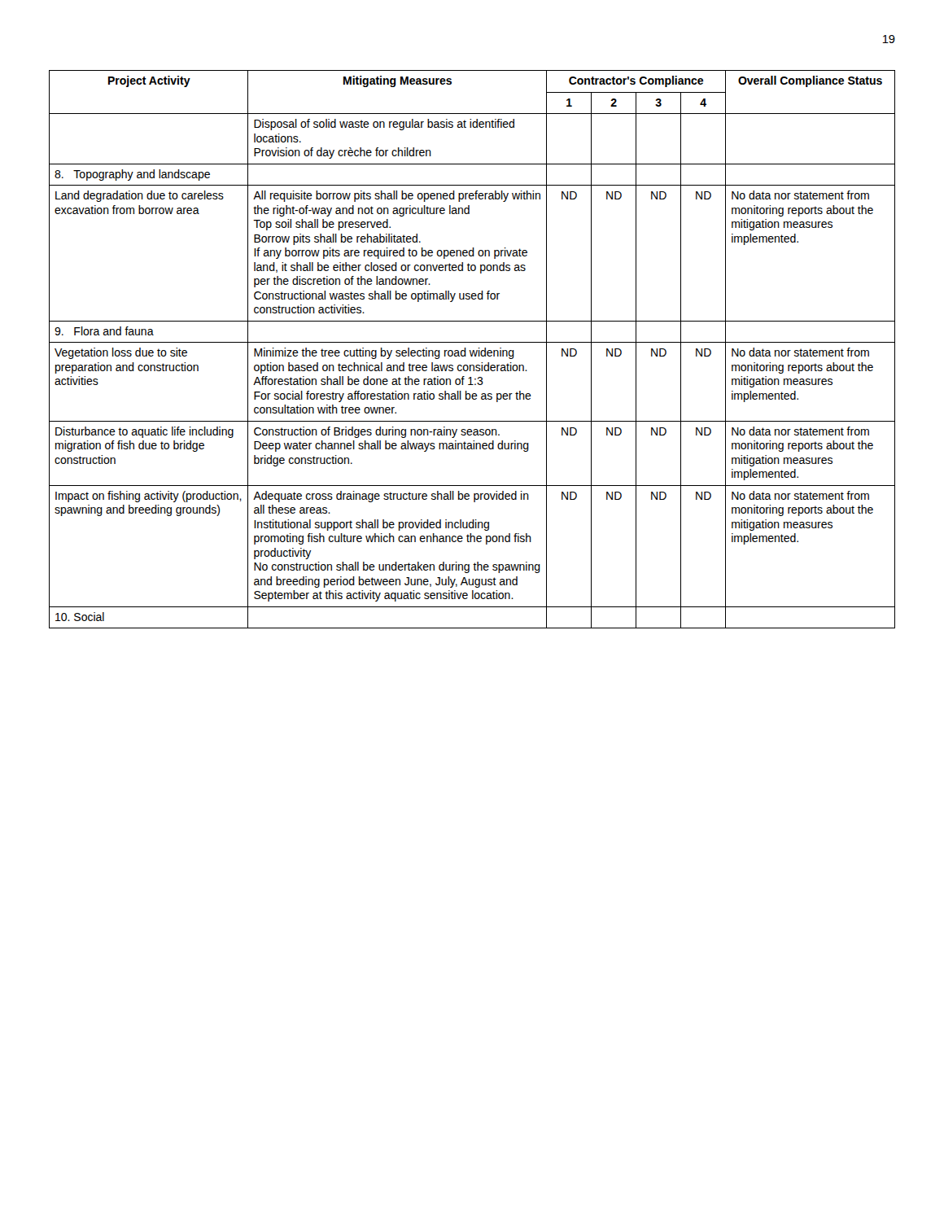19
| Project Activity | Mitigating Measures | Contractor's Compliance | Overall Compliance Status |
| --- | --- | --- | --- |
| 1 | 2 | 3 | 4 |
| | Disposal of solid waste on regular basis at identified locations. Provision of day crèche for children | | | | | |
| 8. Topography and landscape | | | | | | |
| Land degradation due to careless excavation from borrow area | All requisite borrow pits shall be opened preferably within the right-of-way and not on agriculture land Top soil shall be preserved. Borrow pits shall be rehabilitated. If any borrow pits are required to be opened on private land, it shall be either closed or converted to ponds as per the discretion of the landowner. Constructional wastes shall be optimally used for construction activities. | ND | ND | ND | ND | No data nor statement from monitoring reports about the mitigation measures implemented. |
| 9. Flora and fauna | | | | | | |
| Vegetation loss due to site preparation and construction activities | Minimize the tree cutting by selecting road widening option based on technical and tree laws consideration. Afforestation shall be done at the ration of 1:3 For social forestry afforestation ratio shall be as per the consultation with tree owner. | ND | ND | ND | ND | No data nor statement from monitoring reports about the mitigation measures implemented. |
| Disturbance to aquatic life including migration of fish due to bridge construction | Construction of Bridges during non-rainy season. Deep water channel shall be always maintained during bridge construction. | ND | ND | ND | ND | No data nor statement from monitoring reports about the mitigation measures implemented. |
| Impact on fishing activity (production, spawning and breeding grounds) | Adequate cross drainage structure shall be provided in all these areas. Institutional support shall be provided including promoting fish culture which can enhance the pond fish productivity No construction shall be undertaken during the spawning and breeding period between June, July, August and September at this activity aquatic sensitive location. | ND | ND | ND | ND | No data nor statement from monitoring reports about the mitigation measures implemented. |
| 10. Social | | | | | | |